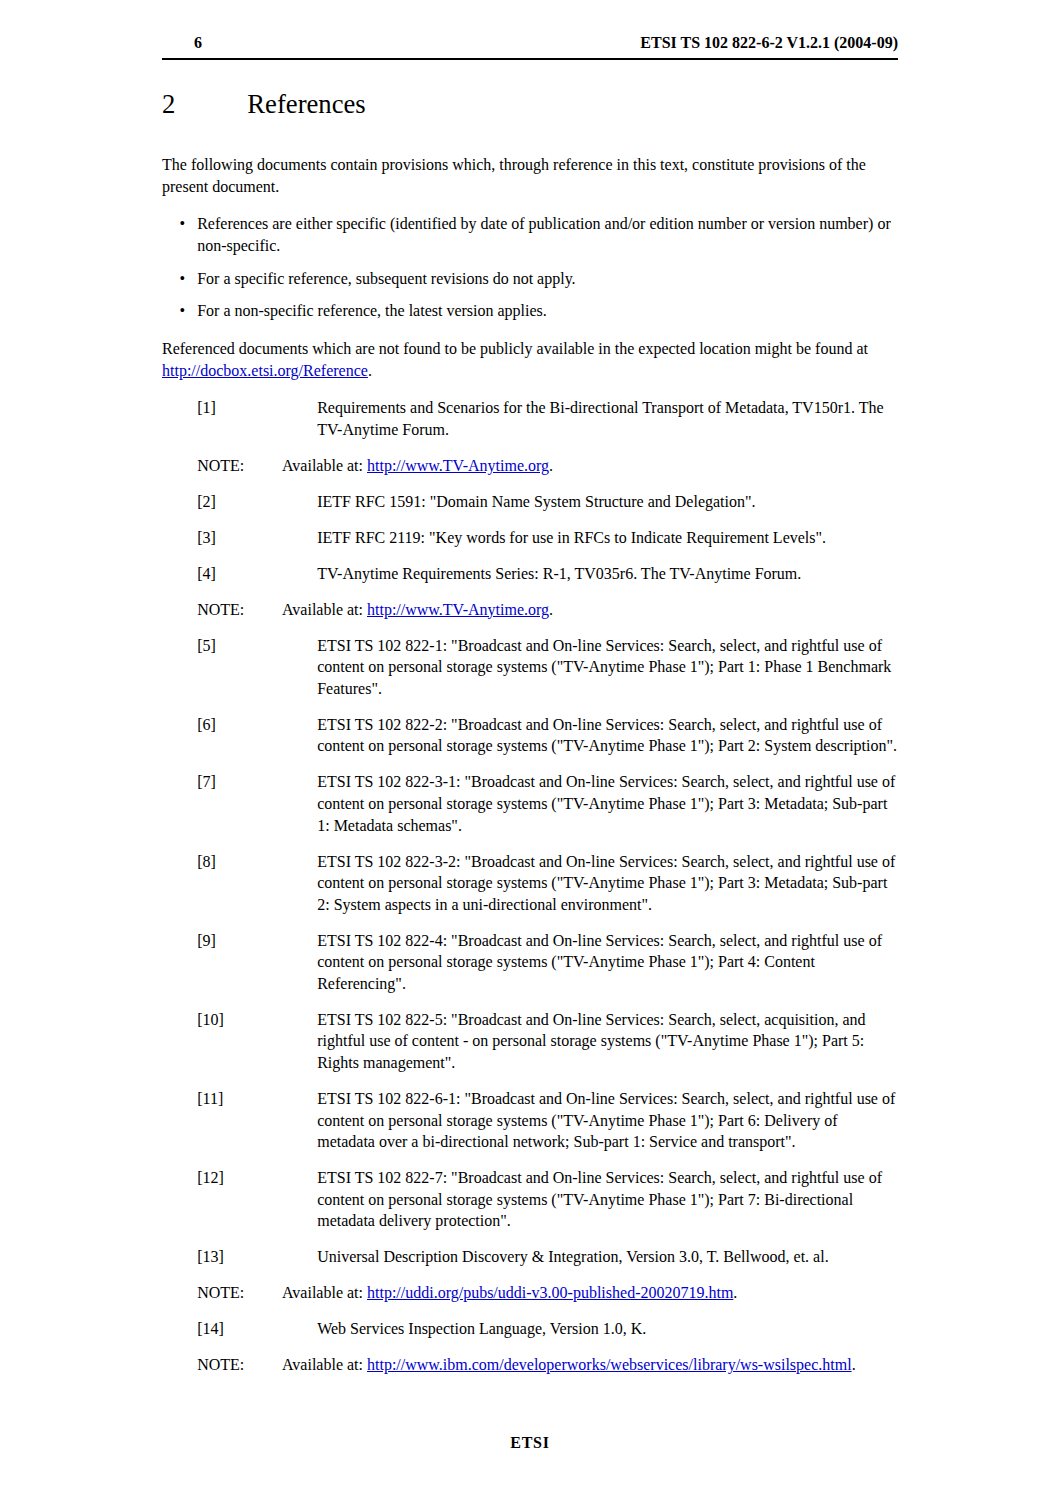6 ETSI TS 102 822-6-2 V1.2.1 (2004-09)
2 References
The following documents contain provisions which, through reference in this text, constitute provisions of the present document.
References are either specific (identified by date of publication and/or edition number or version number) or non-specific.
For a specific reference, subsequent revisions do not apply.
For a non-specific reference, the latest version applies.
Referenced documents which are not found to be publicly available in the expected location might be found at http://docbox.etsi.org/Reference.
[1]
Requirements and Scenarios for the Bi-directional Transport of Metadata, TV150r1. The TV-Anytime Forum.
NOTE: Available at: http://www.TV-Anytime.org.
[2]
IETF RFC 1591: "Domain Name System Structure and Delegation".
[3]
IETF RFC 2119: "Key words for use in RFCs to Indicate Requirement Levels".
[4]
TV-Anytime Requirements Series: R-1, TV035r6. The TV-Anytime Forum.
NOTE: Available at: http://www.TV-Anytime.org.
[5]
ETSI TS 102 822-1: "Broadcast and On-line Services: Search, select, and rightful use of content on personal storage systems ("TV-Anytime Phase 1"); Part 1: Phase 1 Benchmark Features".
[6]
ETSI TS 102 822-2: "Broadcast and On-line Services: Search, select, and rightful use of content on personal storage systems ("TV-Anytime Phase 1"); Part 2: System description".
[7]
ETSI TS 102 822-3-1: "Broadcast and On-line Services: Search, select, and rightful use of content on personal storage systems ("TV-Anytime Phase 1"); Part 3: Metadata; Sub-part 1: Metadata schemas".
[8]
ETSI TS 102 822-3-2: "Broadcast and On-line Services: Search, select, and rightful use of content on personal storage systems ("TV-Anytime Phase 1"); Part 3: Metadata; Sub-part 2: System aspects in a uni-directional environment".
[9]
ETSI TS 102 822-4: "Broadcast and On-line Services: Search, select, and rightful use of content on personal storage systems ("TV-Anytime Phase 1"); Part 4: Content Referencing".
[10]
ETSI TS 102 822-5: "Broadcast and On-line Services: Search, select, acquisition, and rightful use of content - on personal storage systems ("TV-Anytime Phase 1"); Part 5: Rights management".
[11]
ETSI TS 102 822-6-1: "Broadcast and On-line Services: Search, select, and rightful use of content on personal storage systems ("TV-Anytime Phase 1"); Part 6: Delivery of metadata over a bi-directional network; Sub-part 1: Service and transport".
[12]
ETSI TS 102 822-7: "Broadcast and On-line Services: Search, select, and rightful use of content on personal storage systems ("TV-Anytime Phase 1"); Part 7: Bi-directional metadata delivery protection".
[13]
Universal Description Discovery & Integration, Version 3.0, T. Bellwood, et. al.
NOTE: Available at: http://uddi.org/pubs/uddi-v3.00-published-20020719.htm.
[14]
Web Services Inspection Language, Version 1.0, K.
NOTE: Available at: http://www.ibm.com/developerworks/webservices/library/ws-wsilspec.html.
ETSI